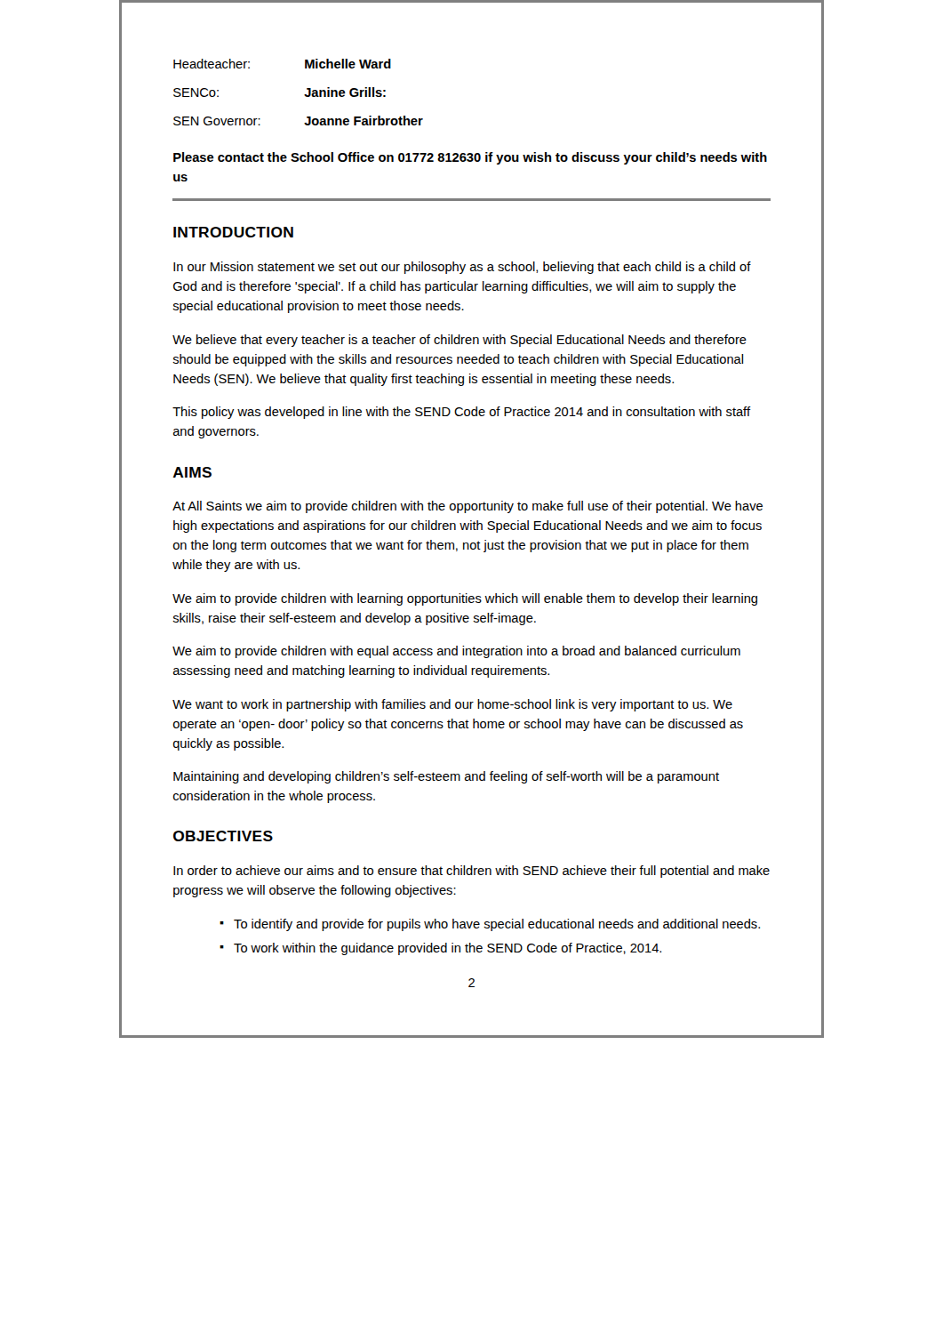| Headteacher: | Michelle Ward |
| SENCo: | Janine Grills: |
| SEN Governor: | Joanne Fairbrother |
Please contact the School Office on 01772 812630 if you wish to discuss your child’s needs with us
INTRODUCTION
In our Mission statement we set out our philosophy as a school, believing that each child is a child of God and is therefore 'special'. If a child has particular learning difficulties, we will aim to supply the special educational provision to meet those needs.
We believe that every teacher is a teacher of children with Special Educational Needs and therefore should be equipped with the skills and resources needed to teach children with Special Educational Needs (SEN). We believe that quality first teaching is essential in meeting these needs.
This policy was developed in line with the SEND Code of Practice 2014 and in consultation with staff and governors.
AIMS
At All Saints we aim to provide children with the opportunity to make full use of their potential. We have high expectations and aspirations for our children with Special Educational Needs and we aim to focus on the long term outcomes that we want for them, not just the provision that we put in place for them while they are with us.
We aim to provide children with learning opportunities which will enable them to develop their learning skills, raise their self-esteem and develop a positive self-image.
We aim to provide children with equal access and integration into a broad and balanced curriculum assessing need and matching learning to individual requirements.
We want to work in partnership with families and our home-school link is very important to us. We operate an ‘open- door’ policy so that concerns that home or school may have can be discussed as quickly as possible.
Maintaining and developing children’s self-esteem and feeling of self-worth will be a paramount consideration in the whole process.
OBJECTIVES
In order to achieve our aims and to ensure that children with SEND achieve their full potential and make progress we will observe the following objectives:
To identify and provide for pupils who have special educational needs and additional needs.
To work within the guidance provided in the SEND Code of Practice, 2014.
2